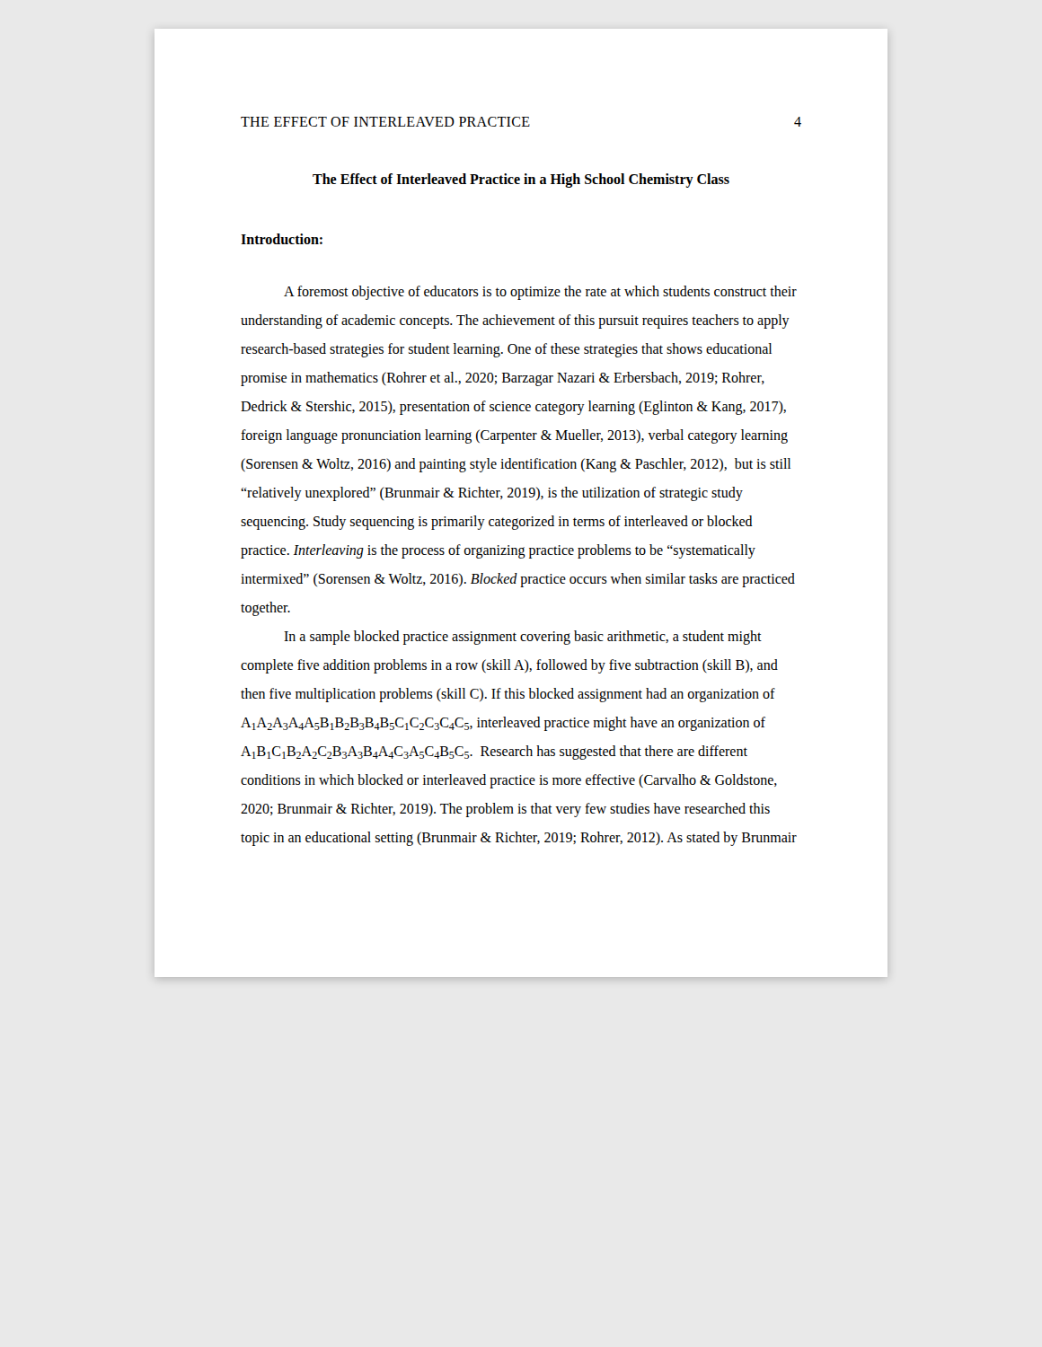The Effect of Interleaved Practice 4
The Effect of Interleaved Practice in a High School Chemistry Class
Introduction:
A foremost objective of educators is to optimize the rate at which students construct their understanding of academic concepts. The achievement of this pursuit requires teachers to apply research-based strategies for student learning. One of these strategies that shows educational promise in mathematics (Rohrer et al., 2020; Barzagar Nazari & Erbersbach, 2019; Rohrer, Dedrick & Stershic, 2015), presentation of science category learning (Eglinton & Kang, 2017), foreign language pronunciation learning (Carpenter & Mueller, 2013), verbal category learning (Sorensen & Woltz, 2016) and painting style identification (Kang & Paschler, 2012), but is still “relatively unexplored” (Brunmair & Richter, 2019), is the utilization of strategic study sequencing. Study sequencing is primarily categorized in terms of interleaved or blocked practice. Interleaving is the process of organizing practice problems to be “systematically intermixed” (Sorensen & Woltz, 2016). Blocked practice occurs when similar tasks are practiced together.
In a sample blocked practice assignment covering basic arithmetic, a student might complete five addition problems in a row (skill A), followed by five subtraction (skill B), and then five multiplication problems (skill C). If this blocked assignment had an organization of A1A2A3A4A5B1B2B3B4B5C1C2C3C4C5, interleaved practice might have an organization of A1B1C1B2A2C2B3A3B4A4C3A5C4B5C5. Research has suggested that there are different conditions in which blocked or interleaved practice is more effective (Carvalho & Goldstone, 2020; Brunmair & Richter, 2019). The problem is that very few studies have researched this topic in an educational setting (Brunmair & Richter, 2019; Rohrer, 2012). As stated by Brunmair